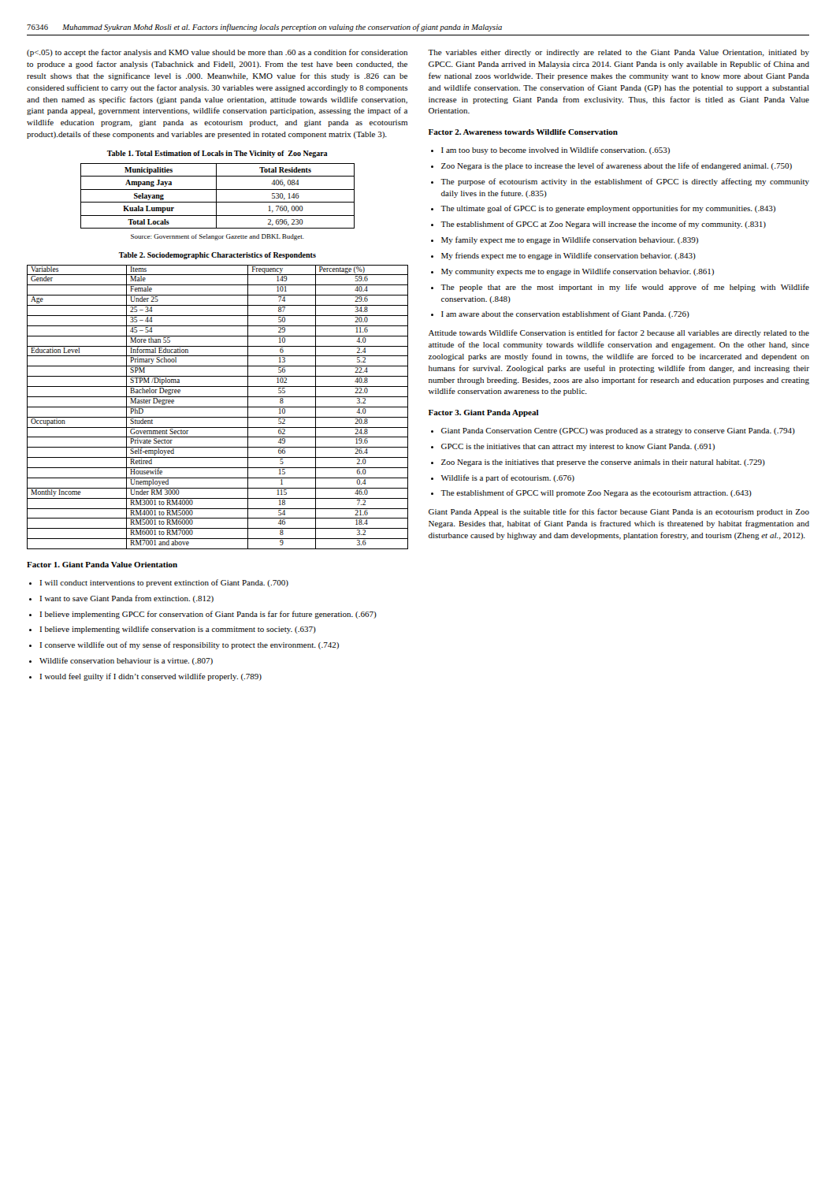76346 Muhammad Syukran Mohd Rosli et al. Factors influencing locals perception on valuing the conservation of giant panda in Malaysia
(p<.05) to accept the factor analysis and KMO value should be more than .60 as a condition for consideration to produce a good factor analysis (Tabachnick and Fidell, 2001). From the test have been conducted, the result shows that the significance level is .000. Meanwhile, KMO value for this study is .826 can be considered sufficient to carry out the factor analysis. 30 variables were assigned accordingly to 8 components and then named as specific factors (giant panda value orientation, attitude towards wildlife conservation, giant panda appeal, government interventions, wildlife conservation participation, assessing the impact of a wildlife education program, giant panda as ecotourism product, and giant panda as ecotourism product).details of these components and variables are presented in rotated component matrix (Table 3).
Table 1. Total Estimation of Locals in The Vicinity of Zoo Negara
| Municipalities | Total Residents |
| --- | --- |
| Ampang Jaya | 406, 084 |
| Selayang | 530, 146 |
| Kuala Lumpur | 1, 760, 000 |
| Total Locals | 2, 696, 230 |
Source: Government of Selangor Gazette and DBKL Budget.
Table 2. Sociodemographic Characteristics of Respondents
| Variables | Items | Frequency | Percentage (%) |
| --- | --- | --- | --- |
| Gender | Male | 149 | 59.6 |
| | Female | 101 | 40.4 |
| Age | Under 25 | 74 | 29.6 |
| | 25 – 34 | 87 | 34.8 |
| | 35 – 44 | 50 | 20.0 |
| | 45 – 54 | 29 | 11.6 |
| | More than 55 | 10 | 4.0 |
| Education Level | Informal Education | 6 | 2.4 |
| | Primary School | 13 | 5.2 |
| | SPM | 56 | 22.4 |
| | STPM /Diploma | 102 | 40.8 |
| | Bachelor Degree | 55 | 22.0 |
| | Master Degree | 8 | 3.2 |
| | PhD | 10 | 4.0 |
| Occupation | Student | 52 | 20.8 |
| | Government Sector | 62 | 24.8 |
| | Private Sector | 49 | 19.6 |
| | Self-employed | 66 | 26.4 |
| | Retired | 5 | 2.0 |
| | Housewife | 15 | 6.0 |
| | Unemployed | 1 | 0.4 |
| Monthly Income | Under RM 3000 | 115 | 46.0 |
| | RM3001 to RM4000 | 18 | 7.2 |
| | RM4001 to RM5000 | 54 | 21.6 |
| | RM5001 to RM6000 | 46 | 18.4 |
| | RM6001 to RM7000 | 8 | 3.2 |
| | RM7001 and above | 9 | 3.6 |
Factor 1. Giant Panda Value Orientation
I will conduct interventions to prevent extinction of Giant Panda. (.700)
I want to save Giant Panda from extinction. (.812)
I believe implementing GPCC for conservation of Giant Panda is far for future generation. (.667)
I believe implementing wildlife conservation is a commitment to society. (.637)
I conserve wildlife out of my sense of responsibility to protect the environment. (.742)
Wildlife conservation behaviour is a virtue. (.807)
I would feel guilty if I didn’t conserved wildlife properly. (.789)
The variables either directly or indirectly are related to the Giant Panda Value Orientation, initiated by GPCC. Giant Panda arrived in Malaysia circa 2014. Giant Panda is only available in Republic of China and few national zoos worldwide. Their presence makes the community want to know more about Giant Panda and wildlife conservation. The conservation of Giant Panda (GP) has the potential to support a substantial increase in protecting Giant Panda from exclusivity. Thus, this factor is titled as Giant Panda Value Orientation.
Factor 2. Awareness towards Wildlife Conservation
I am too busy to become involved in Wildlife conservation. (.653)
Zoo Negara is the place to increase the level of awareness about the life of endangered animal. (.750)
The purpose of ecotourism activity in the establishment of GPCC is directly affecting my community daily lives in the future. (.835)
The ultimate goal of GPCC is to generate employment opportunities for my communities. (.843)
The establishment of GPCC at Zoo Negara will increase the income of my community. (.831)
My family expect me to engage in Wildlife conservation behaviour. (.839)
My friends expect me to engage in Wildlife conservation behavior. (.843)
My community expects me to engage in Wildlife conservation behavior. (.861)
The people that are the most important in my life would approve of me helping with Wildlife conservation. (.848)
I am aware about the conservation establishment of Giant Panda. (.726)
Attitude towards Wildlife Conservation is entitled for factor 2 because all variables are directly related to the attitude of the local community towards wildlife conservation and engagement. On the other hand, since zoological parks are mostly found in towns, the wildlife are forced to be incarcerated and dependent on humans for survival. Zoological parks are useful in protecting wildlife from danger, and increasing their number through breeding. Besides, zoos are also important for research and education purposes and creating wildlife conservation awareness to the public.
Factor 3. Giant Panda Appeal
Giant Panda Conservation Centre (GPCC) was produced as a strategy to conserve Giant Panda. (.794)
GPCC is the initiatives that can attract my interest to know Giant Panda. (.691)
Zoo Negara is the initiatives that preserve the conserve animals in their natural habitat. (.729)
Wildlife is a part of ecotourism. (.676)
The establishment of GPCC will promote Zoo Negara as the ecotourism attraction. (.643)
Giant Panda Appeal is the suitable title for this factor because Giant Panda is an ecotourism product in Zoo Negara. Besides that, habitat of Giant Panda is fractured which is threatened by habitat fragmentation and disturbance caused by highway and dam developments, plantation forestry, and tourism (Zheng et al., 2012).